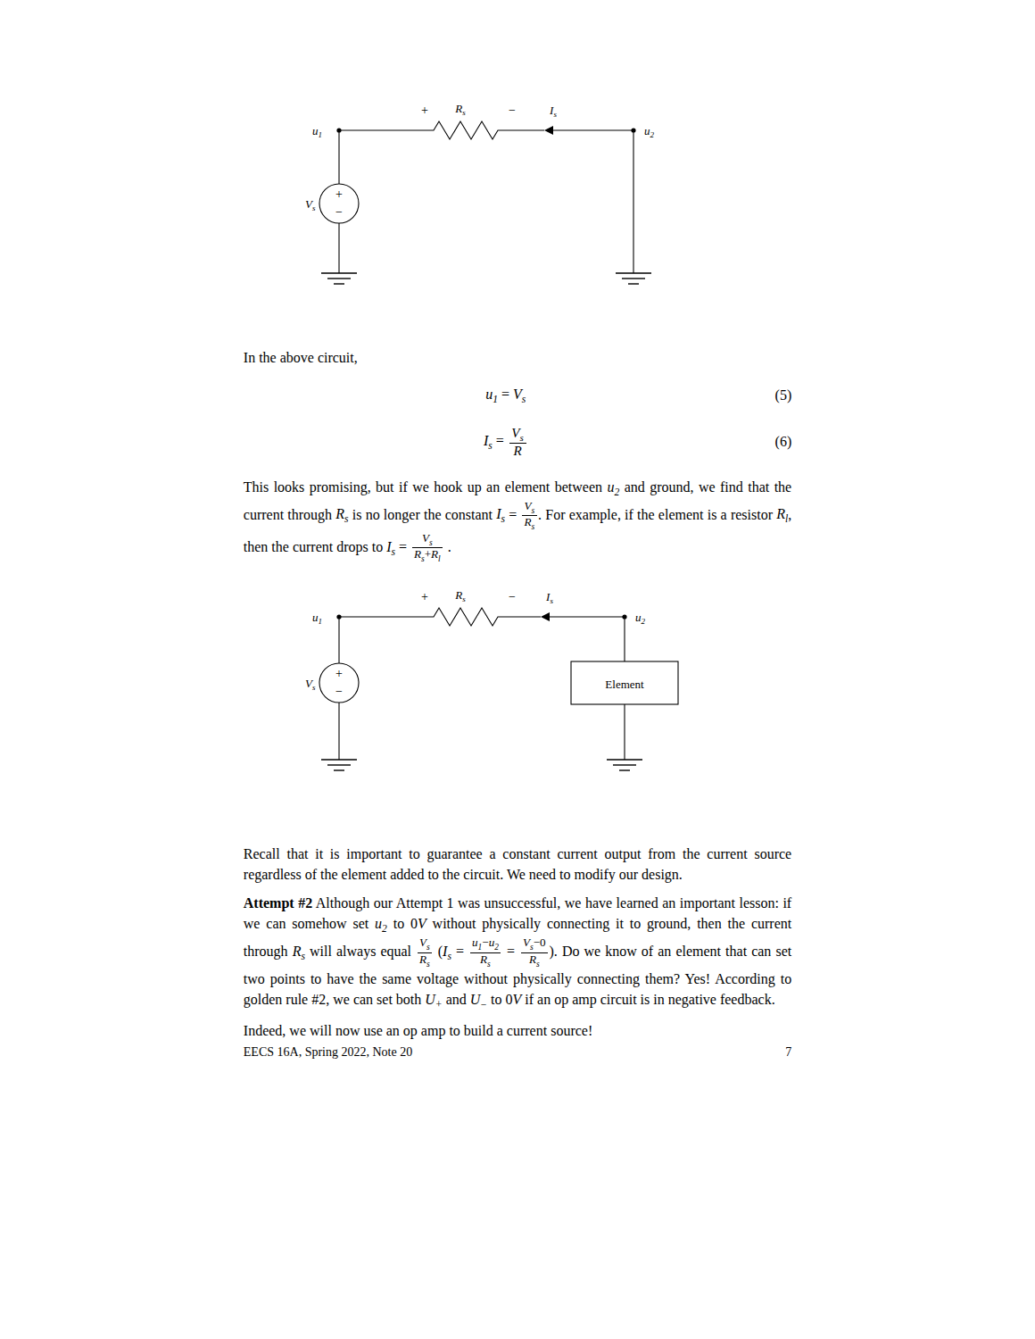u1 u2 Rs + − Is + − Vs
In the above circuit,
u1 = Vs
(5)
Is = Vs R
(6)
This looks promising, but if we hook up an element between u2 and ground, we find that the current through Rs is no longer the constant Is = Vs Rs. For example, if the element is a resistor Rl, then the current drops to Is = Vs Rs+Rl .
u1 u2 Rs + − Is + − Vs Element
Recall that it is important to guarantee a constant current output from the current source regardless of the element added to the circuit. We need to modify our design.
Attempt #2 Although our Attempt 1 was unsuccessful, we have learned an important lesson: if we can somehow set u2 to 0V without physically connecting it to ground, then the current through Rs will always equal Vs Rs (Is = u1−u2 Rs = Vs−0 Rs). Do we know of an element that can set two points to have the same voltage without physically connecting them? Yes! According to golden rule #2, we can set both U+ and U− to 0V if an op amp circuit is in negative feedback.
Indeed, we will now use an op amp to build a current source!
EECS 16A, Spring 2022, Note 20 7